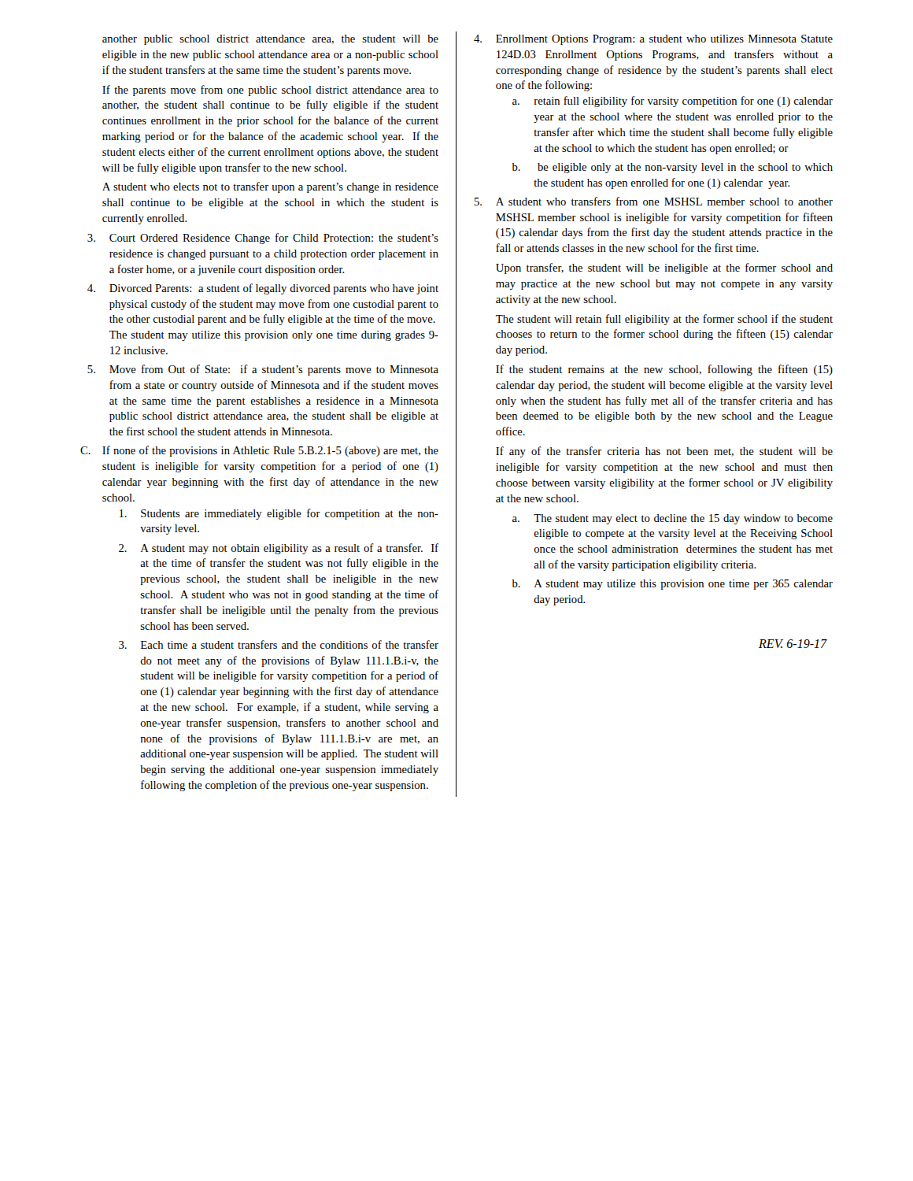another public school district attendance area, the student will be eligible in the new public school attendance area or a non-public school if the student transfers at the same time the student’s parents move.
If the parents move from one public school district attendance area to another, the student shall continue to be fully eligible if the student continues enrollment in the prior school for the balance of the current marking period or for the balance of the academic school year. If the student elects either of the current enrollment options above, the student will be fully eligible upon transfer to the new school.
A student who elects not to transfer upon a parent’s change in residence shall continue to be eligible at the school in which the student is currently enrolled.
3. Court Ordered Residence Change for Child Protection: the student’s residence is changed pursuant to a child protection order placement in a foster home, or a juvenile court disposition order.
4. Divorced Parents: a student of legally divorced parents who have joint physical custody of the student may move from one custodial parent to the other custodial parent and be fully eligible at the time of the move. The student may utilize this provision only one time during grades 9-12 inclusive.
5. Move from Out of State: if a student’s parents move to Minnesota from a state or country outside of Minnesota and if the student moves at the same time the parent establishes a residence in a Minnesota public school district attendance area, the student shall be eligible at the first school the student attends in Minnesota.
C. If none of the provisions in Athletic Rule 5.B.2.1-5 (above) are met, the student is ineligible for varsity competition for a period of one (1) calendar year beginning with the first day of attendance in the new school.
1. Students are immediately eligible for competition at the non-varsity level.
2. A student may not obtain eligibility as a result of a transfer. If at the time of transfer the student was not fully eligible in the previous school, the student shall be ineligible in the new school. A student who was not in good standing at the time of transfer shall be ineligible until the penalty from the previous school has been served.
3. Each time a student transfers and the conditions of the transfer do not meet any of the provisions of Bylaw 111.1.B.i-v, the student will be ineligible for varsity competition for a period of one (1) calendar year beginning with the first day of attendance at the new school. For example, if a student, while serving a one-year transfer suspension, transfers to another school and none of the provisions of Bylaw 111.1.B.i-v are met, an additional one-year suspension will be applied. The student will begin serving the additional one-year suspension immediately following the completion of the previous one-year suspension.
4. Enrollment Options Program: a student who utilizes Minnesota Statute 124D.03 Enrollment Options Programs, and transfers without a corresponding change of residence by the student’s parents shall elect one of the following:
a. retain full eligibility for varsity competition for one (1) calendar year at the school where the student was enrolled prior to the transfer after which time the student shall become fully eligible at the school to which the student has open enrolled; or
b. be eligible only at the non-varsity level in the school to which the student has open enrolled for one (1) calendar year.
5. A student who transfers from one MSHSL member school to another MSHSL member school is ineligible for varsity competition for fifteen (15) calendar days from the first day the student attends practice in the fall or attends classes in the new school for the first time.
Upon transfer, the student will be ineligible at the former school and may practice at the new school but may not compete in any varsity activity at the new school.
The student will retain full eligibility at the former school if the student chooses to return to the former school during the fifteen (15) calendar day period.
If the student remains at the new school, following the fifteen (15) calendar day period, the student will become eligible at the varsity level only when the student has fully met all of the transfer criteria and has been deemed to be eligible both by the new school and the League office.
If any of the transfer criteria has not been met, the student will be ineligible for varsity competition at the new school and must then choose between varsity eligibility at the former school or JV eligibility at the new school.
a. The student may elect to decline the 15 day window to become eligible to compete at the varsity level at the Receiving School once the school administration determines the student has met all of the varsity participation eligibility criteria.
b. A student may utilize this provision one time per 365 calendar day period.
REV. 6-19-17